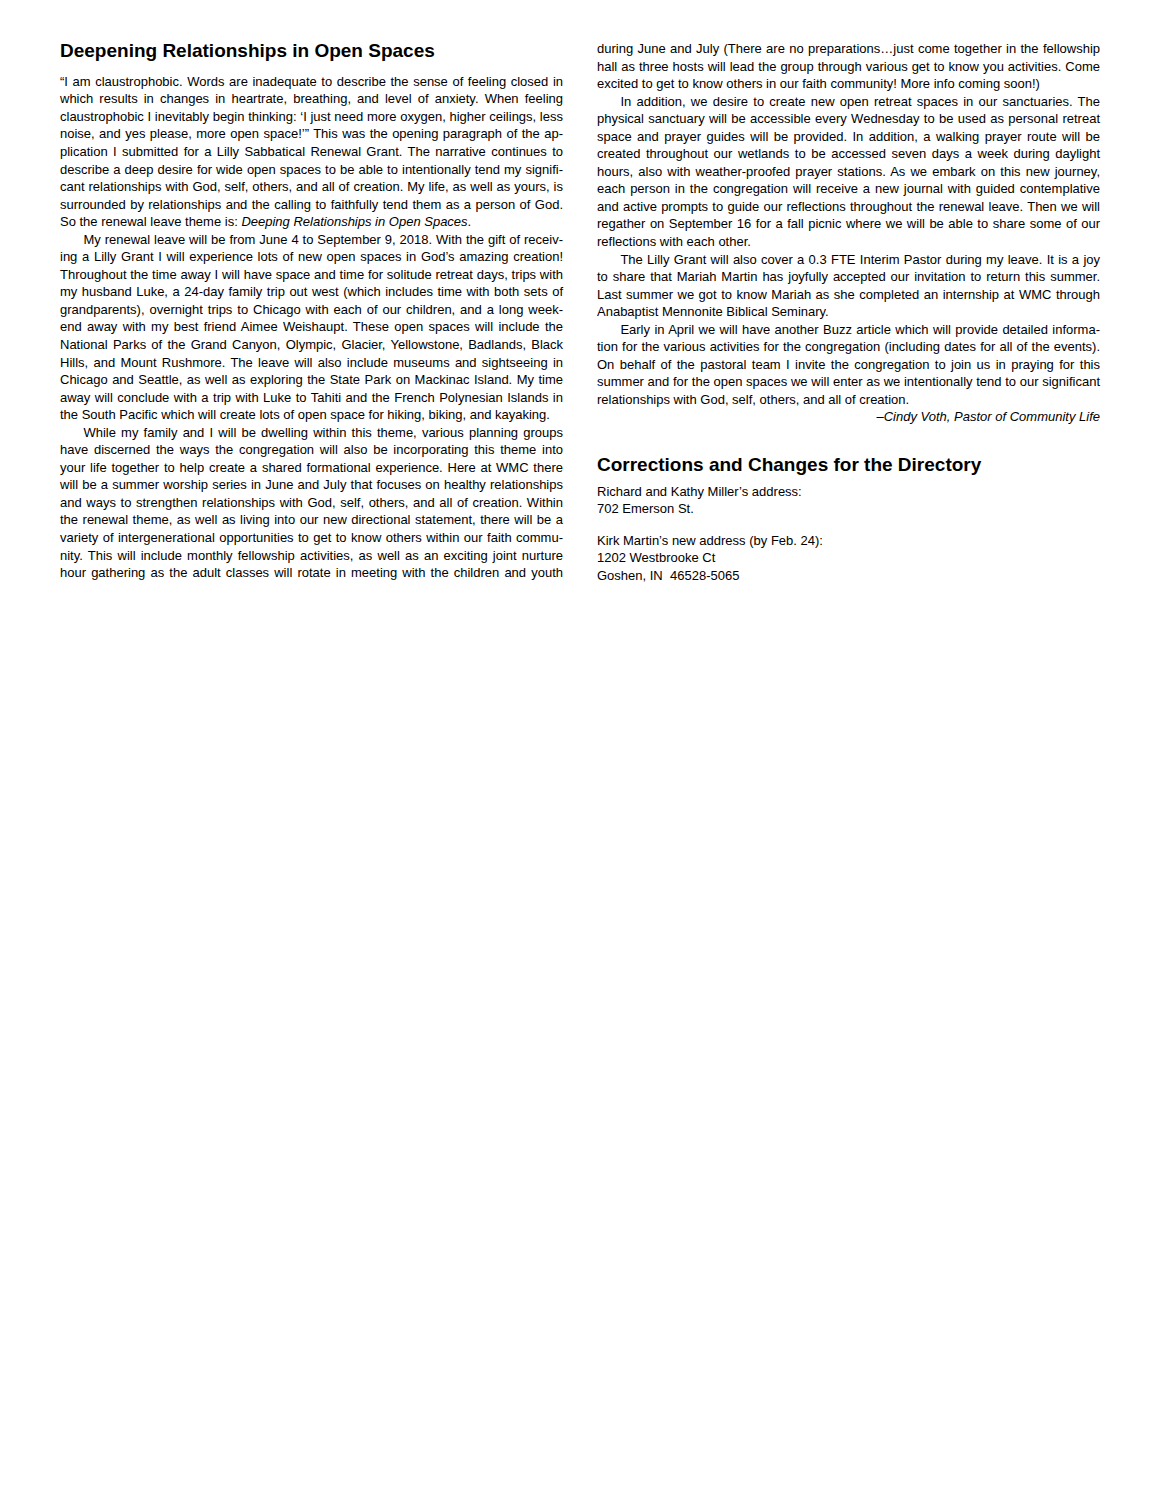Deepening Relationships in Open Spaces
“I am claustrophobic. Words are inadequate to describe the sense of feeling closed in which results in changes in heartrate, breathing, and level of anxiety. When feeling claustrophobic I inevitably begin thinking: ‘I just need more oxygen, higher ceilings, less noise, and yes please, more open space!’” This was the opening paragraph of the application I submitted for a Lilly Sabbatical Renewal Grant. The narrative continues to describe a deep desire for wide open spaces to be able to intentionally tend my significant relationships with God, self, others, and all of creation. My life, as well as yours, is surrounded by relationships and the calling to faithfully tend them as a person of God. So the renewal leave theme is: Deeping Relationships in Open Spaces.
My renewal leave will be from June 4 to September 9, 2018. With the gift of receiving a Lilly Grant I will experience lots of new open spaces in God’s amazing creation! Throughout the time away I will have space and time for solitude retreat days, trips with my husband Luke, a 24-day family trip out west (which includes time with both sets of grandparents), overnight trips to Chicago with each of our children, and a long weekend away with my best friend Aimee Weishaupt. These open spaces will include the National Parks of the Grand Canyon, Olympic, Glacier, Yellowstone, Badlands, Black Hills, and Mount Rushmore. The leave will also include museums and sightseeing in Chicago and Seattle, as well as exploring the State Park on Mackinac Island. My time away will conclude with a trip with Luke to Tahiti and the French Polynesian Islands in the South Pacific which will create lots of open space for hiking, biking, and kayaking.
While my family and I will be dwelling within this theme, various planning groups have discerned the ways the congregation will also be incorporating this theme into your life together to help create a shared formational experience. Here at WMC there will be a summer worship series in June and July that focuses on healthy relationships and ways to strengthen relationships with God, self, others, and all of creation. Within the renewal theme, as well as living into our new directional statement, there will be a variety of intergenerational opportunities to get to know others within our faith community. This will include monthly fellowship activities, as well as an exciting joint nurture hour gathering as the adult classes will rotate in meeting with the children and youth during June and July (There are no preparations…just come together in the fellowship hall as three hosts will lead the group through various get to know you activities. Come excited to get to know others in our faith community! More info coming soon!)
In addition, we desire to create new open retreat spaces in our sanctuaries. The physical sanctuary will be accessible every Wednesday to be used as personal retreat space and prayer guides will be provided. In addition, a walking prayer route will be created throughout our wetlands to be accessed seven days a week during daylight hours, also with weather-proofed prayer stations. As we embark on this new journey, each person in the congregation will receive a new journal with guided contemplative and active prompts to guide our reflections throughout the renewal leave. Then we will regather on September 16 for a fall picnic where we will be able to share some of our reflections with each other.
The Lilly Grant will also cover a 0.3 FTE Interim Pastor during my leave. It is a joy to share that Mariah Martin has joyfully accepted our invitation to return this summer. Last summer we got to know Mariah as she completed an internship at WMC through Anabaptist Mennonite Biblical Seminary.
Early in April we will have another Buzz article which will provide detailed information for the various activities for the congregation (including dates for all of the events). On behalf of the pastoral team I invite the congregation to join us in praying for this summer and for the open spaces we will enter as we intentionally tend to our significant relationships with God, self, others, and all of creation.
–Cindy Voth, Pastor of Community Life
Corrections and Changes for the Directory
Richard and Kathy Miller’s address:
702 Emerson St.
Kirk Martin’s new address (by Feb. 24):
1202 Westbrooke Ct
Goshen, IN 46528-5065